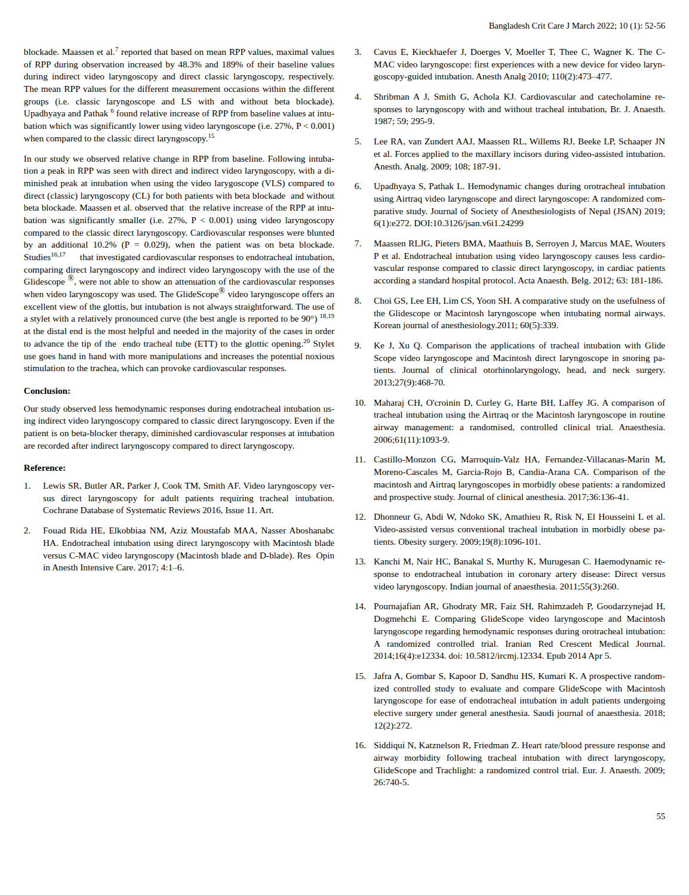Bangladesh Crit Care J March 2022; 10 (1): 52-56
blockade. Maassen et al.7 reported that based on mean RPP values, maximal values of RPP during observation increased by 48.3% and 189% of their baseline values during indirect video laryngoscopy and direct classic laryngoscopy, respectively. The mean RPP values for the different measurement occasions within the different groups (i.e. classic laryngoscope and LS with and without beta blockade). Upadhyaya and Pathak 6 found relative increase of RPP from baseline values at intubation which was significantly lower using video laryngoscope (i.e. 27%, P < 0.001) when compared to the classic direct laryngoscopy.15
In our study we observed relative change in RPP from baseline. Following intubation a peak in RPP was seen with direct and indirect video laryngoscopy, with a diminished peak at intubation when using the video larygoscope (VLS) compared to direct (classic) laryngoscopy (CL) for both patients with beta blockade and without beta blockade. Maassen et al. observed that the relative increase of the RPP at intubation was significantly smaller (i.e. 27%, P < 0.001) using video laryngoscopy compared to the classic direct laryngoscopy. Cardiovascular responses were blunted by an additional 10.2% (P = 0.029), when the patient was on beta blockade. Studies16,17 that investigated cardiovascular responses to endotracheal intubation, comparing direct laryngoscopy and indirect video laryngoscopy with the use of the Glidescope ®, were not able to show an attenuation of the cardiovascular responses when video laryngoscopy was used. The GlideScope® video laryngoscope offers an excellent view of the glottis, but intubation is not always straightforward. The use of a stylet with a relatively pronounced curve (the best angle is reported to be 90°) 18,19 at the distal end is the most helpful and needed in the majority of the cases in order to advance the tip of the endo tracheal tube (ETT) to the glottic opening.20 Stylet use goes hand in hand with more manipulations and increases the potential noxious stimulation to the trachea, which can provoke cardiovascular responses.
Conclusion:
Our study observed less hemodynamic responses during endotracheal intubation using indirect video laryngoscopy compared to classic direct laryngoscopy. Even if the patient is on beta-blocker therapy, diminished cardiovascular responses at intubation are recorded after indirect laryngoscopy compared to direct laryngoscopy.
Reference:
Lewis SR, Butler AR, Parker J, Cook TM, Smith AF. Video laryngoscopy versus direct laryngoscopy for adult patients requiring tracheal intubation. Cochrane Database of Systematic Reviews 2016, Issue 11. Art.
Fouad Rida HE, Elkobbiaa NM, Aziz Moustafab MAA, Nasser Aboshanabc HA. Endotracheal intubation using direct laryngoscopy with Macintosh blade versus C-MAC video laryngoscopy (Macintosh blade and D-blade). Res Opin in Anesth Intensive Care. 2017; 4:1–6.
Cavus E, Kieckhaefer J, Doerges V, Moeller T, Thee C, Wagner K. The C-MAC video laryngoscope: first experiences with a new device for video laryngoscopy-guided intubation. Anesth Analg 2010; 110(2):473–477.
Shribman A J, Smith G, Achola KJ. Cardiovascular and catecholamine responses to laryngoscopy with and without tracheal intubation, Br. J. Anaesth. 1987; 59; 295-9.
Lee RA, van Zundert AAJ, Maassen RL, Willems RJ, Beeke LP, Schaaper JN et al. Forces applied to the maxillary incisors during video-assisted intubation. Anesth. Analg. 2009; 108; 187-91.
Upadhyaya S, Pathak L. Hemodynamic changes during orotracheal intubation using Airtraq video laryngoscope and direct laryngoscope: A randomized comparative study. Journal of Society of Anesthesiologists of Nepal (JSAN) 2019; 6(1):e272. DOI:10.3126/jsan.v6i1.24299
Maassen RLJG, Pieters BMA, Maathuis B, Serroyen J, Marcus MAE, Wouters P et al. Endotracheal intubation using video laryngoscopy causes less cardiovascular response compared to classic direct laryngoscopy, in cardiac patients according a standard hospital protocol. Acta Anaesth. Belg. 2012; 63: 181-186.
Choi GS, Lee EH, Lim CS, Yoon SH. A comparative study on the usefulness of the Glidescope or Macintosh laryngoscope when intubating normal airways. Korean journal of anesthesiology.2011; 60(5):339.
Ke J, Xu Q. Comparison the applications of tracheal intubation with Glide Scope video laryngoscope and Macintosh direct laryngoscope in snoring patients. Journal of clinical otorhinolaryngology, head, and neck surgery. 2013;27(9):468-70.
Maharaj CH, O'croinin D, Curley G, Harte BH, Laffey JG. A comparison of tracheal intubation using the Airtraq or the Macintosh laryngoscope in routine airway management: a randomised, controlled clinical trial. Anaesthesia. 2006;61(11):1093-9.
Castillo-Monzon CG, Marroquin-Valz HA, Fernandez-Villacanas-Marin M, Moreno-Cascales M, Garcia-Rojo B, Candia-Arana CA. Comparison of the macintosh and Airtraq laryngoscopes in morbidly obese patients: a randomized and prospective study. Journal of clinical anesthesia. 2017;36:136-41.
Dhonneur G, Abdi W, Ndoko SK, Amathieu R, Risk N, El Housseini L et al. Video-assisted versus conventional tracheal intubation in morbidly obese patients. Obesity surgery. 2009;19(8):1096-101.
Kanchi M, Nair HC, Banakal S, Murthy K, Murugesan C. Haemodynamic response to endotracheal intubation in coronary artery disease: Direct versus video laryngoscopy. Indian journal of anaesthesia. 2011;55(3):260.
Pournajafian AR, Ghodraty MR, Faiz SH, Rahimzadeh P, Goodarzynejad H, Dogmehchi E. Comparing GlideScope video laryngoscope and Macintosh laryngoscope regarding hemodynamic responses during orotracheal intubation: A randomized controlled trial. Iranian Red Crescent Medical Journal. 2014;16(4):e12334. doi: 10.5812/ircmj.12334. Epub 2014 Apr 5.
Jafra A, Gombar S, Kapoor D, Sandhu HS, Kumari K. A prospective randomized controlled study to evaluate and compare GlideScope with Macintosh laryngoscope for ease of endotracheal intubation in adult patients undergoing elective surgery under general anesthesia. Saudi journal of anaesthesia. 2018; 12(2):272.
Siddiqui N, Katznelson R, Friedman Z. Heart rate/blood pressure response and airway morbidity following tracheal intubation with direct laryngoscopy, GlideScope and Trachlight: a randomized control trial. Eur. J. Anaesth. 2009; 26:740-5.
55